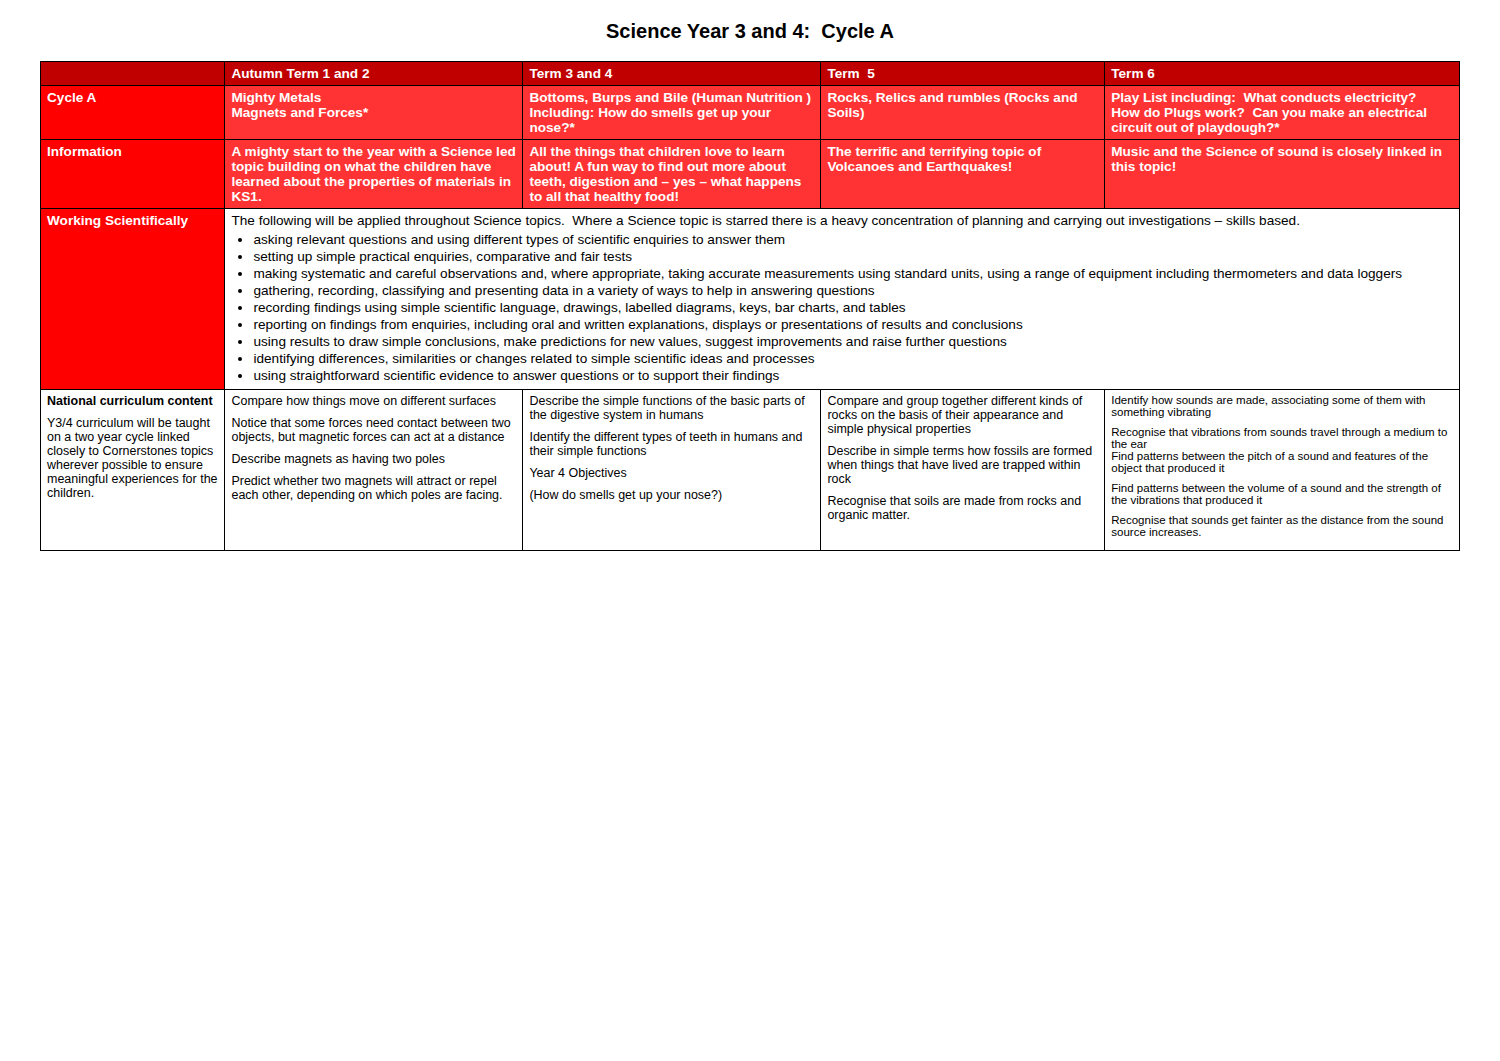Science Year 3 and 4: Cycle A
| | Autumn Term 1 and 2 | Term 3 and 4 | Term 5 | Term 6 |
| Cycle A | Mighty Metals Magnets and Forces* | Bottoms, Burps and Bile (Human Nutrition ) Including: How do smells get up your nose?* | Rocks, Relics and rumbles (Rocks and Soils) | Play List including: What conducts electricity? How do Plugs work? Can you make an electrical circuit out of playdough?* |
| Information | A mighty start to the year with a Science led topic building on what the children have learned about the properties of materials in KS1. | All the things that children love to learn about! A fun way to find out more about teeth, digestion and – yes – what happens to all that healthy food! | The terrific and terrifying topic of Volcanoes and Earthquakes! | Music and the Science of sound is closely linked in this topic! |
| Working Scientifically | The following will be applied throughout Science topics. Where a Science topic is starred there is a heavy concentration of planning and carrying out investigations – skills based. asking relevant questions and using different types of scientific enquiries to answer them setting up simple practical enquiries, comparative and fair tests making systematic and careful observations and, where appropriate, taking accurate measurements using standard units, using a range of equipment including thermometers and data loggers gathering, recording, classifying and presenting data in a variety of ways to help in answering questions recording findings using simple scientific language, drawings, labelled diagrams, keys, bar charts, and tables reporting on findings from enquiries, including oral and written explanations, displays or presentations of results and conclusions using results to draw simple conclusions, make predictions for new values, suggest improvements and raise further questions identifying differences, similarities or changes related to simple scientific ideas and processes using straightforward scientific evidence to answer questions or to support their findings |
| National curriculum content Y3/4 curriculum will be taught on a two year cycle linked closely to Cornerstones topics wherever possible to ensure meaningful experiences for the children. | Compare how things move on different surfaces Notice that some forces need contact between two objects, but magnetic forces can act at a distance Describe magnets as having two poles Predict whether two magnets will attract or repel each other, depending on which poles are facing. | Describe the simple functions of the basic parts of the digestive system in humans Identify the different types of teeth in humans and their simple functions Year 4 Objectives (How do smells get up your nose?) | Compare and group together different kinds of rocks on the basis of their appearance and simple physical properties Describe in simple terms how fossils are formed when things that have lived are trapped within rock Recognise that soils are made from rocks and organic matter. | Identify how sounds are made, associating some of them with something vibrating Recognise that vibrations from sounds travel through a medium to the ear Find patterns between the pitch of a sound and features of the object that produced it Find patterns between the volume of a sound and the strength of the vibrations that produced it Recognise that sounds get fainter as the distance from the sound source increases. |